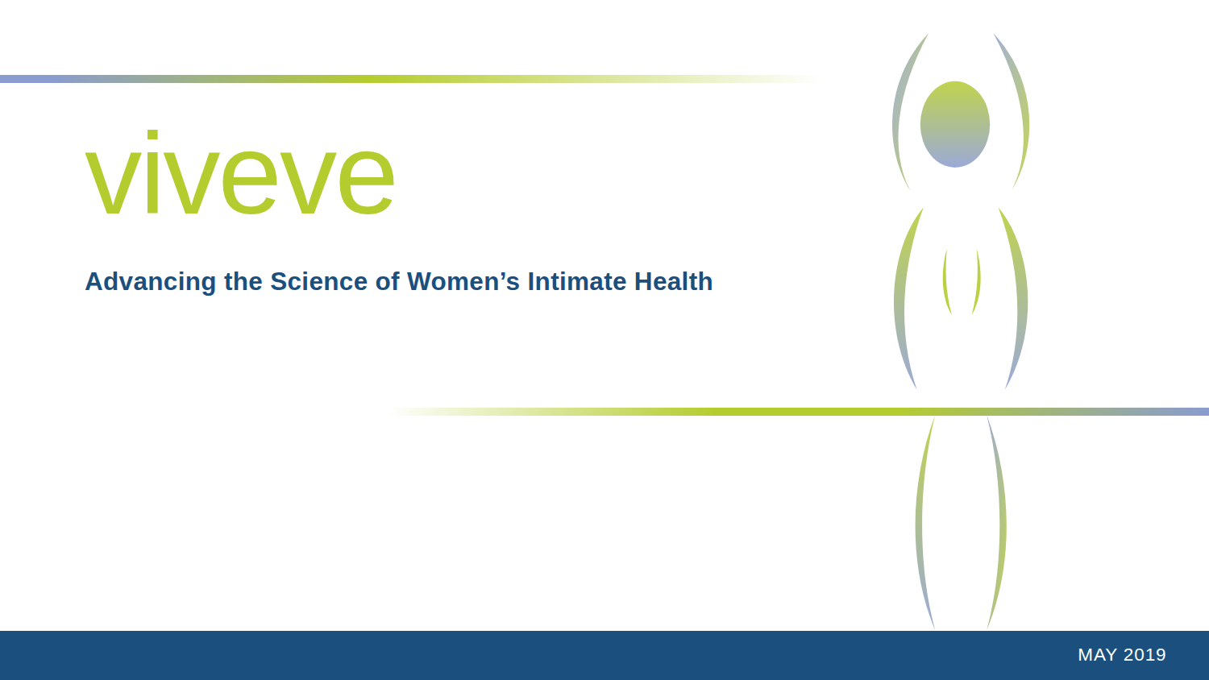viveve
Advancing the Science of Women’s Intimate Health
MAY 2019